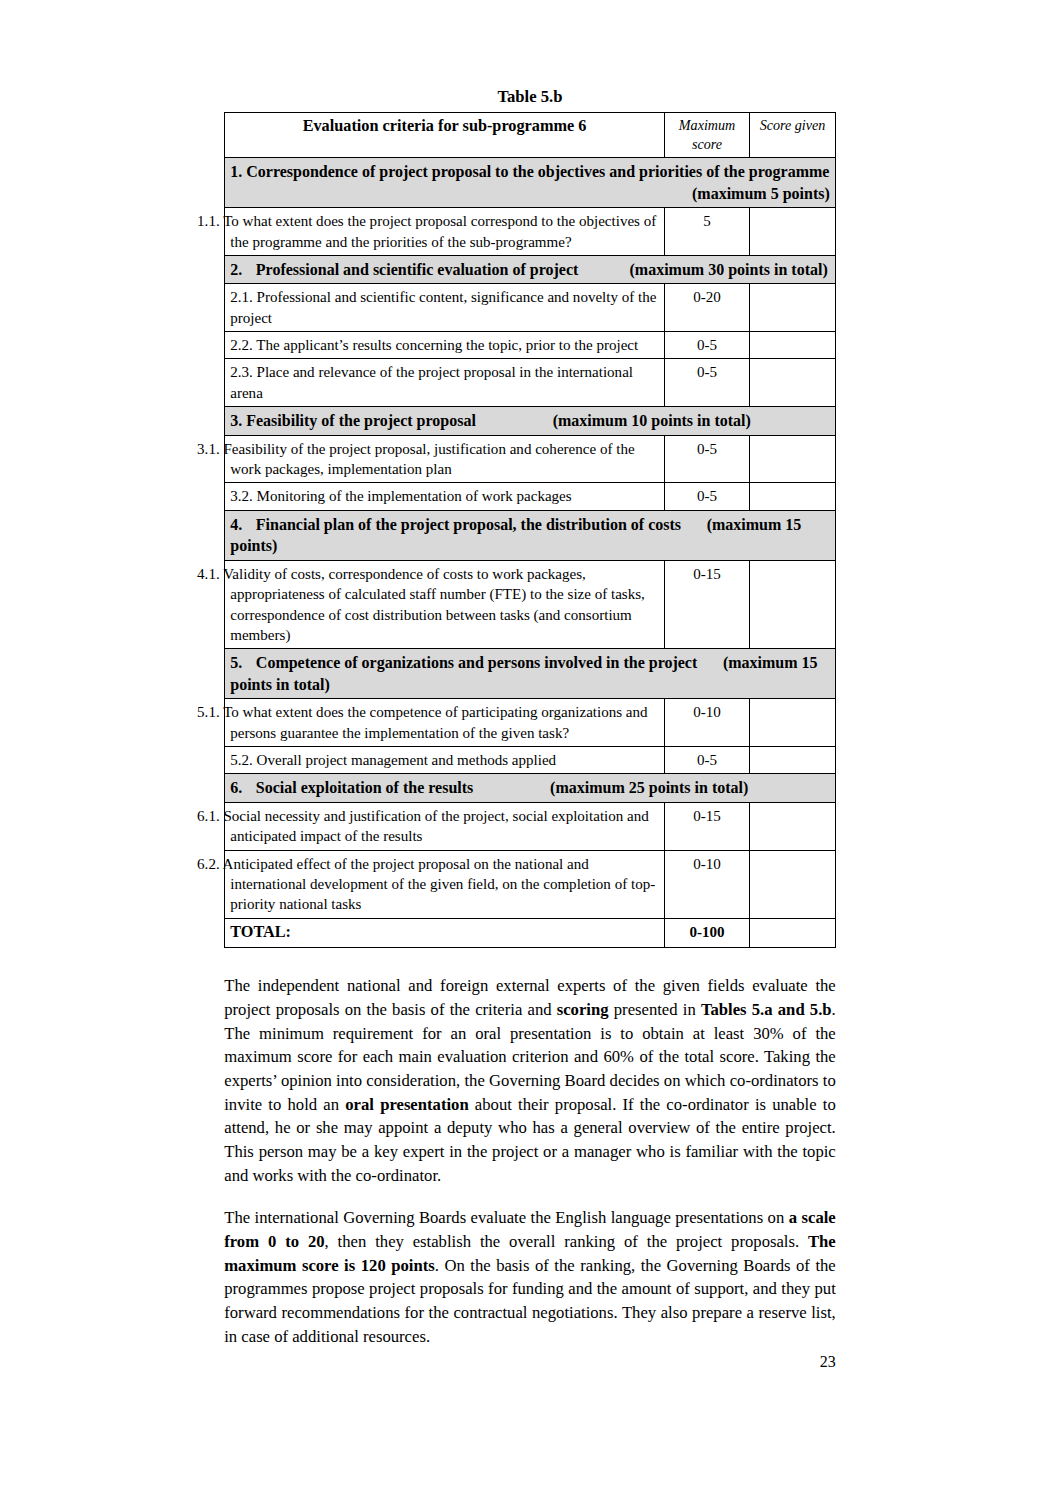Table 5.b
| Evaluation criteria for sub-programme 6 | Maximum score | Score given |
| 1. Correspondence of project proposal to the objectives and priorities of the programme (maximum 5 points) |
| 1.1. To what extent does the project proposal correspond to the objectives of the programme and the priorities of the sub-programme? | 5 | |
| 2. Professional and scientific evaluation of project (maximum 30 points in total) |
| 2.1. Professional and scientific content, significance and novelty of the project | 0-20 | |
| 2.2. The applicant’s results concerning the topic, prior to the project | 0-5 | |
| 2.3. Place and relevance of the project proposal in the international arena | 0-5 | |
| 3. Feasibility of the project proposal (maximum 10 points in total) |
| 3.1. Feasibility of the project proposal, justification and coherence of the work packages, implementation plan | 0-5 | |
| 3.2. Monitoring of the implementation of work packages | 0-5 | |
| 4. Financial plan of the project proposal, the distribution of costs (maximum 15 points) |
| 4.1. Validity of costs, correspondence of costs to work packages, appropriateness of calculated staff number (FTE) to the size of tasks, correspondence of cost distribution between tasks (and consortium members) | 0-15 | |
| 5. Competence of organizations and persons involved in the project (maximum 15 points in total) |
| 5.1. To what extent does the competence of participating organizations and persons guarantee the implementation of the given task? | 0-10 | |
| 5.2. Overall project management and methods applied | 0-5 | |
| 6. Social exploitation of the results (maximum 25 points in total) |
| 6.1. Social necessity and justification of the project, social exploitation and anticipated impact of the results | 0-15 | |
| 6.2. Anticipated effect of the project proposal on the national and international development of the given field, on the completion of top-priority national tasks | 0-10 | |
| TOTAL: | 0-100 | |
The independent national and foreign external experts of the given fields evaluate the project proposals on the basis of the criteria and scoring presented in Tables 5.a and 5.b. The minimum requirement for an oral presentation is to obtain at least 30% of the maximum score for each main evaluation criterion and 60% of the total score. Taking the experts’ opinion into consideration, the Governing Board decides on which co-ordinators to invite to hold an oral presentation about their proposal. If the co-ordinator is unable to attend, he or she may appoint a deputy who has a general overview of the entire project. This person may be a key expert in the project or a manager who is familiar with the topic and works with the co-ordinator.
The international Governing Boards evaluate the English language presentations on a scale from 0 to 20, then they establish the overall ranking of the project proposals. The maximum score is 120 points. On the basis of the ranking, the Governing Boards of the programmes propose project proposals for funding and the amount of support, and they put forward recommendations for the contractual negotiations. They also prepare a reserve list, in case of additional resources.
23